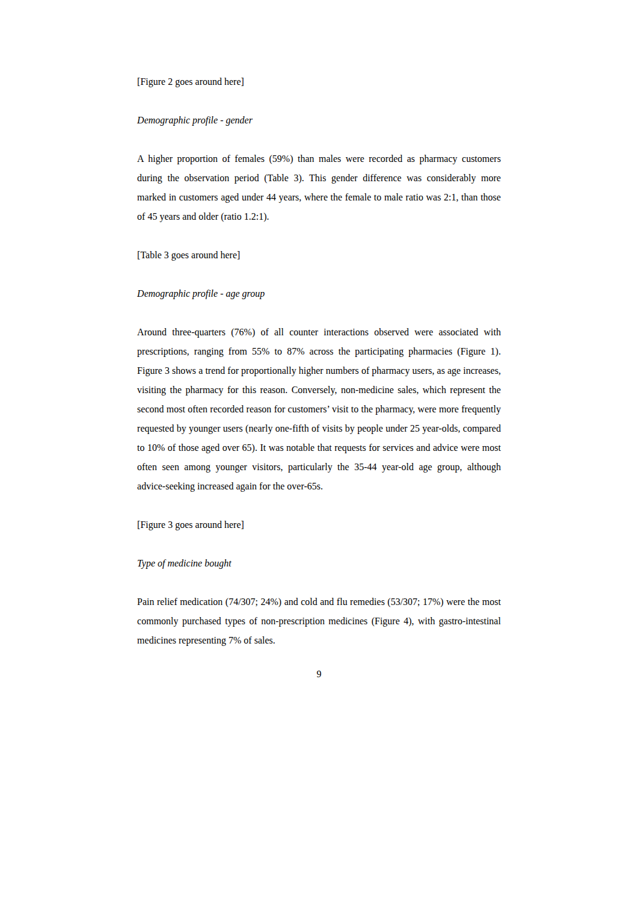[Figure 2 goes around here]
Demographic profile - gender
A higher proportion of females (59%) than males were recorded as pharmacy customers during the observation period (Table 3). This gender difference was considerably more marked in customers aged under 44 years, where the female to male ratio was 2:1, than those of 45 years and older (ratio 1.2:1).
[Table 3 goes around here]
Demographic profile - age group
Around three-quarters (76%) of all counter interactions observed were associated with prescriptions, ranging from 55% to 87% across the participating pharmacies (Figure 1). Figure 3 shows a trend for proportionally higher numbers of pharmacy users, as age increases, visiting the pharmacy for this reason. Conversely, non-medicine sales, which represent the second most often recorded reason for customers’ visit to the pharmacy, were more frequently requested by younger users (nearly one-fifth of visits by people under 25 year-olds, compared to 10% of those aged over 65). It was notable that requests for services and advice were most often seen among younger visitors, particularly the 35-44 year-old age group, although advice-seeking increased again for the over-65s.
[Figure 3 goes around here]
Type of medicine bought
Pain relief medication (74/307; 24%) and cold and flu remedies (53/307; 17%) were the most commonly purchased types of non-prescription medicines (Figure 4), with gastro-intestinal medicines representing 7% of sales.
9